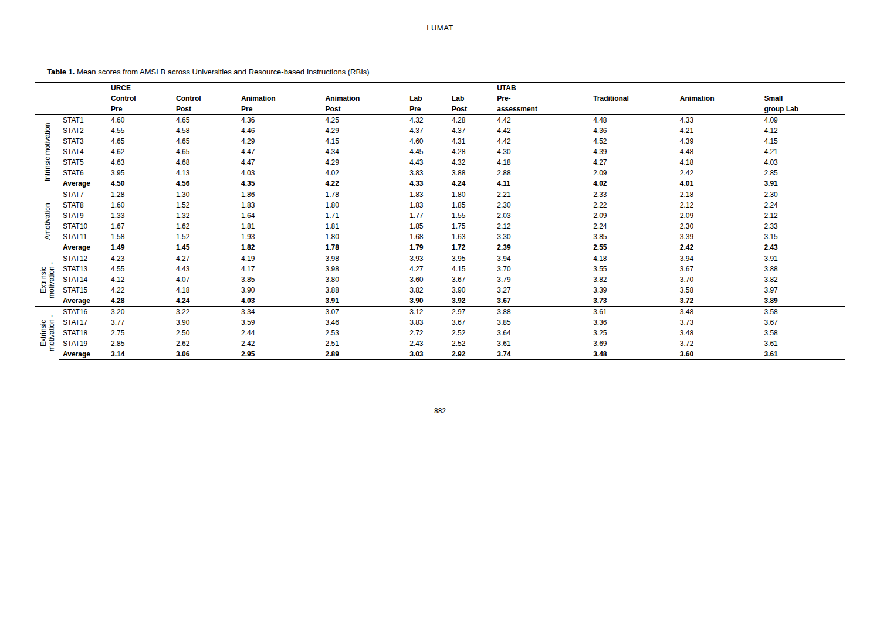LUMAT
Table 1. Mean scores from AMSLB across Universities and Resource-based Instructions (RBIs)
| | | URCE | UTAB |
| | | Control | Control | Animation | Animation | Lab | Lab | Pre- | Traditional | Animation | Small |
| | | Pre | Post | Pre | Post | Pre | Post | assessment | | | group Lab |
| Intrinsic motivation | STAT1 | 4.60 | 4.65 | 4.36 | 4.25 | 4.32 | 4.28 | 4.42 | 4.48 | 4.33 | 4.09 |
| STAT2 | 4.55 | 4.58 | 4.46 | 4.29 | 4.37 | 4.37 | 4.42 | 4.36 | 4.21 | 4.12 |
| STAT3 | 4.65 | 4.65 | 4.29 | 4.15 | 4.60 | 4.31 | 4.42 | 4.52 | 4.39 | 4.15 |
| STAT4 | 4.62 | 4.65 | 4.47 | 4.34 | 4.45 | 4.28 | 4.30 | 4.39 | 4.48 | 4.21 |
| STAT5 | 4.63 | 4.68 | 4.47 | 4.29 | 4.43 | 4.32 | 4.18 | 4.27 | 4.18 | 4.03 |
| STAT6 | 3.95 | 4.13 | 4.03 | 4.02 | 3.83 | 3.88 | 2.88 | 2.09 | 2.42 | 2.85 |
| Average | 4.50 | 4.56 | 4.35 | 4.22 | 4.33 | 4.24 | 4.11 | 4.02 | 4.01 | 3.91 |
| Amotivation | STAT7 | 1.28 | 1.30 | 1.86 | 1.78 | 1.83 | 1.80 | 2.21 | 2.33 | 2.18 | 2.30 |
| STAT8 | 1.60 | 1.52 | 1.83 | 1.80 | 1.83 | 1.85 | 2.30 | 2.22 | 2.12 | 2.24 |
| STAT9 | 1.33 | 1.32 | 1.64 | 1.71 | 1.77 | 1.55 | 2.03 | 2.09 | 2.09 | 2.12 |
| STAT10 | 1.67 | 1.62 | 1.81 | 1.81 | 1.85 | 1.75 | 2.12 | 2.24 | 2.30 | 2.33 |
| STAT11 | 1.58 | 1.52 | 1.93 | 1.80 | 1.68 | 1.63 | 3.30 | 3.85 | 3.39 | 3.15 |
| Average | 1.49 | 1.45 | 1.82 | 1.78 | 1.79 | 1.72 | 2.39 | 2.55 | 2.42 | 2.43 |
| Extrinsic motivation - | STAT12 | 4.23 | 4.27 | 4.19 | 3.98 | 3.93 | 3.95 | 3.94 | 4.18 | 3.94 | 3.91 |
| STAT13 | 4.55 | 4.43 | 4.17 | 3.98 | 4.27 | 4.15 | 3.70 | 3.55 | 3.67 | 3.88 |
| STAT14 | 4.12 | 4.07 | 3.85 | 3.80 | 3.60 | 3.67 | 3.79 | 3.82 | 3.70 | 3.82 |
| STAT15 | 4.22 | 4.18 | 3.90 | 3.88 | 3.82 | 3.90 | 3.27 | 3.39 | 3.58 | 3.97 |
| Average | 4.28 | 4.24 | 4.03 | 3.91 | 3.90 | 3.92 | 3.67 | 3.73 | 3.72 | 3.89 |
| Extrinsic motivation - | STAT16 | 3.20 | 3.22 | 3.34 | 3.07 | 3.12 | 2.97 | 3.88 | 3.61 | 3.48 | 3.58 |
| STAT17 | 3.77 | 3.90 | 3.59 | 3.46 | 3.83 | 3.67 | 3.85 | 3.36 | 3.73 | 3.67 |
| STAT18 | 2.75 | 2.50 | 2.44 | 2.53 | 2.72 | 2.52 | 3.64 | 3.25 | 3.48 | 3.58 |
| STAT19 | 2.85 | 2.62 | 2.42 | 2.51 | 2.43 | 2.52 | 3.61 | 3.69 | 3.72 | 3.61 |
| Average | 3.14 | 3.06 | 2.95 | 2.89 | 3.03 | 2.92 | 3.74 | 3.48 | 3.60 | 3.61 |
882